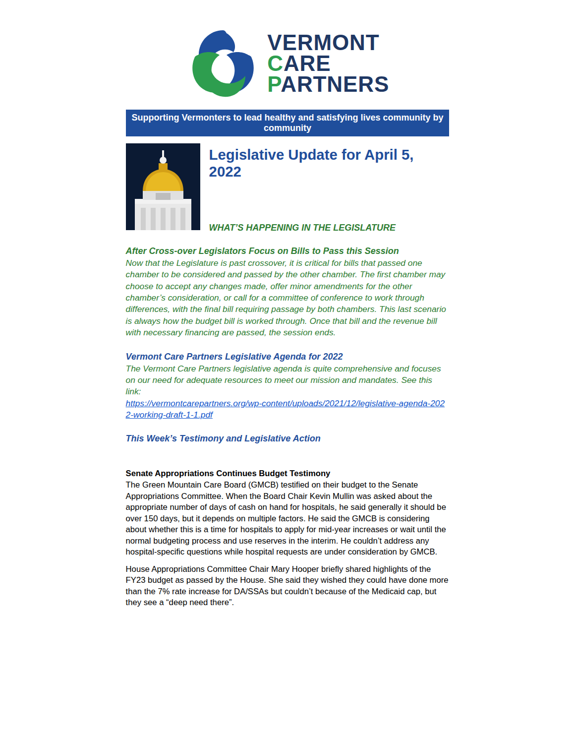VERMONT
CARE
PARTNERS
Supporting Vermonters to lead healthy and satisfying lives community by community
Legislative Update for April 5, 2022
WHAT’S HAPPENING IN THE LEGISLATURE
After Cross-over Legislators Focus on Bills to Pass this Session
Now that the Legislature is past crossover, it is critical for bills that passed one chamber to be considered and passed by the other chamber. The first chamber may choose to accept any changes made, offer minor amendments for the other chamber’s consideration, or call for a committee of conference to work through differences, with the final bill requiring passage by both chambers. This last scenario is always how the budget bill is worked through. Once that bill and the revenue bill with necessary financing are passed, the session ends.
Vermont Care Partners Legislative Agenda for 2022
The Vermont Care Partners legislative agenda is quite comprehensive and focuses on our need for adequate resources to meet our mission and mandates. See this link:
https://vermontcarepartners.org/wp-content/uploads/2021/12/legislative-agenda-2022-working-draft-1-1.pdf
This Week’s Testimony and Legislative Action
Senate Appropriations Continues Budget Testimony
The Green Mountain Care Board (GMCB) testified on their budget to the Senate Appropriations Committee. When the Board Chair Kevin Mullin was asked about the appropriate number of days of cash on hand for hospitals, he said generally it should be over 150 days, but it depends on multiple factors. He said the GMCB is considering about whether this is a time for hospitals to apply for mid-year increases or wait until the normal budgeting process and use reserves in the interim. He couldn’t address any hospital-specific questions while hospital requests are under consideration by GMCB.
House Appropriations Committee Chair Mary Hooper briefly shared highlights of the FY23 budget as passed by the House. She said they wished they could have done more than the 7% rate increase for DA/SSAs but couldn’t because of the Medicaid cap, but they see a “deep need there”.